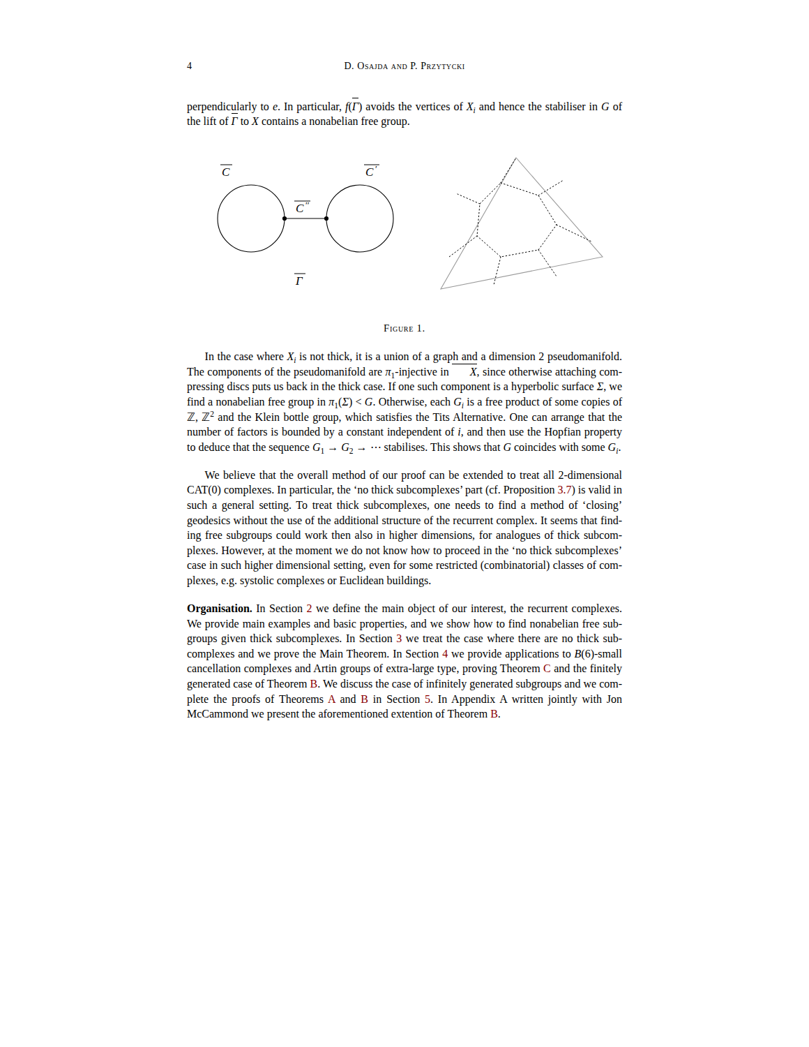4 D. Osajda and P. Przytycki
perpendicularly to e. In particular, f(Γ) avoids the vertices of Xi and hence the stabiliser in G of the lift of Γ to X contains a nonabelian free group.
C C C Γ ′ ′′
Figure 1.
In the case where Xi is not thick, it is a union of a graph and a dimension 2 pseudomanifold. The components of the pseudomanifold are π1-injective in X, since otherwise attaching compressing discs puts us back in the thick case. If one such component is a hyperbolic surface Σ, we find a nonabelian free group in π1(Σ) < G. Otherwise, each Gi is a free product of some copies of ℤ, ℤ2 and the Klein bottle group, which satisfies the Tits Alternative. One can arrange that the number of factors is bounded by a constant independent of i, and then use the Hopfian property to deduce that the sequence G1 → G2 → ⋯ stabilises. This shows that G coincides with some Gi.
We believe that the overall method of our proof can be extended to treat all 2-dimensional CAT(0) complexes. In particular, the ‘no thick subcomplexes’ part (cf. Proposition 3.7) is valid in such a general setting. To treat thick subcomplexes, one needs to find a method of ‘closing’ geodesics without the use of the additional structure of the recurrent complex. It seems that finding free subgroups could work then also in higher dimensions, for analogues of thick subcomplexes. However, at the moment we do not know how to proceed in the ‘no thick subcomplexes’ case in such higher dimensional setting, even for some restricted (combinatorial) classes of complexes, e.g. systolic complexes or Euclidean buildings.
Organisation. In Section 2 we define the main object of our interest, the recurrent complexes. We provide main examples and basic properties, and we show how to find nonabelian free subgroups given thick subcomplexes. In Section 3 we treat the case where there are no thick subcomplexes and we prove the Main Theorem. In Section 4 we provide applications to B(6)-small cancellation complexes and Artin groups of extra-large type, proving Theorem C and the finitely generated case of Theorem B. We discuss the case of infinitely generated subgroups and we complete the proofs of Theorems A and B in Section 5. In Appendix A written jointly with Jon McCammond we present the aforementioned extention of Theorem B.